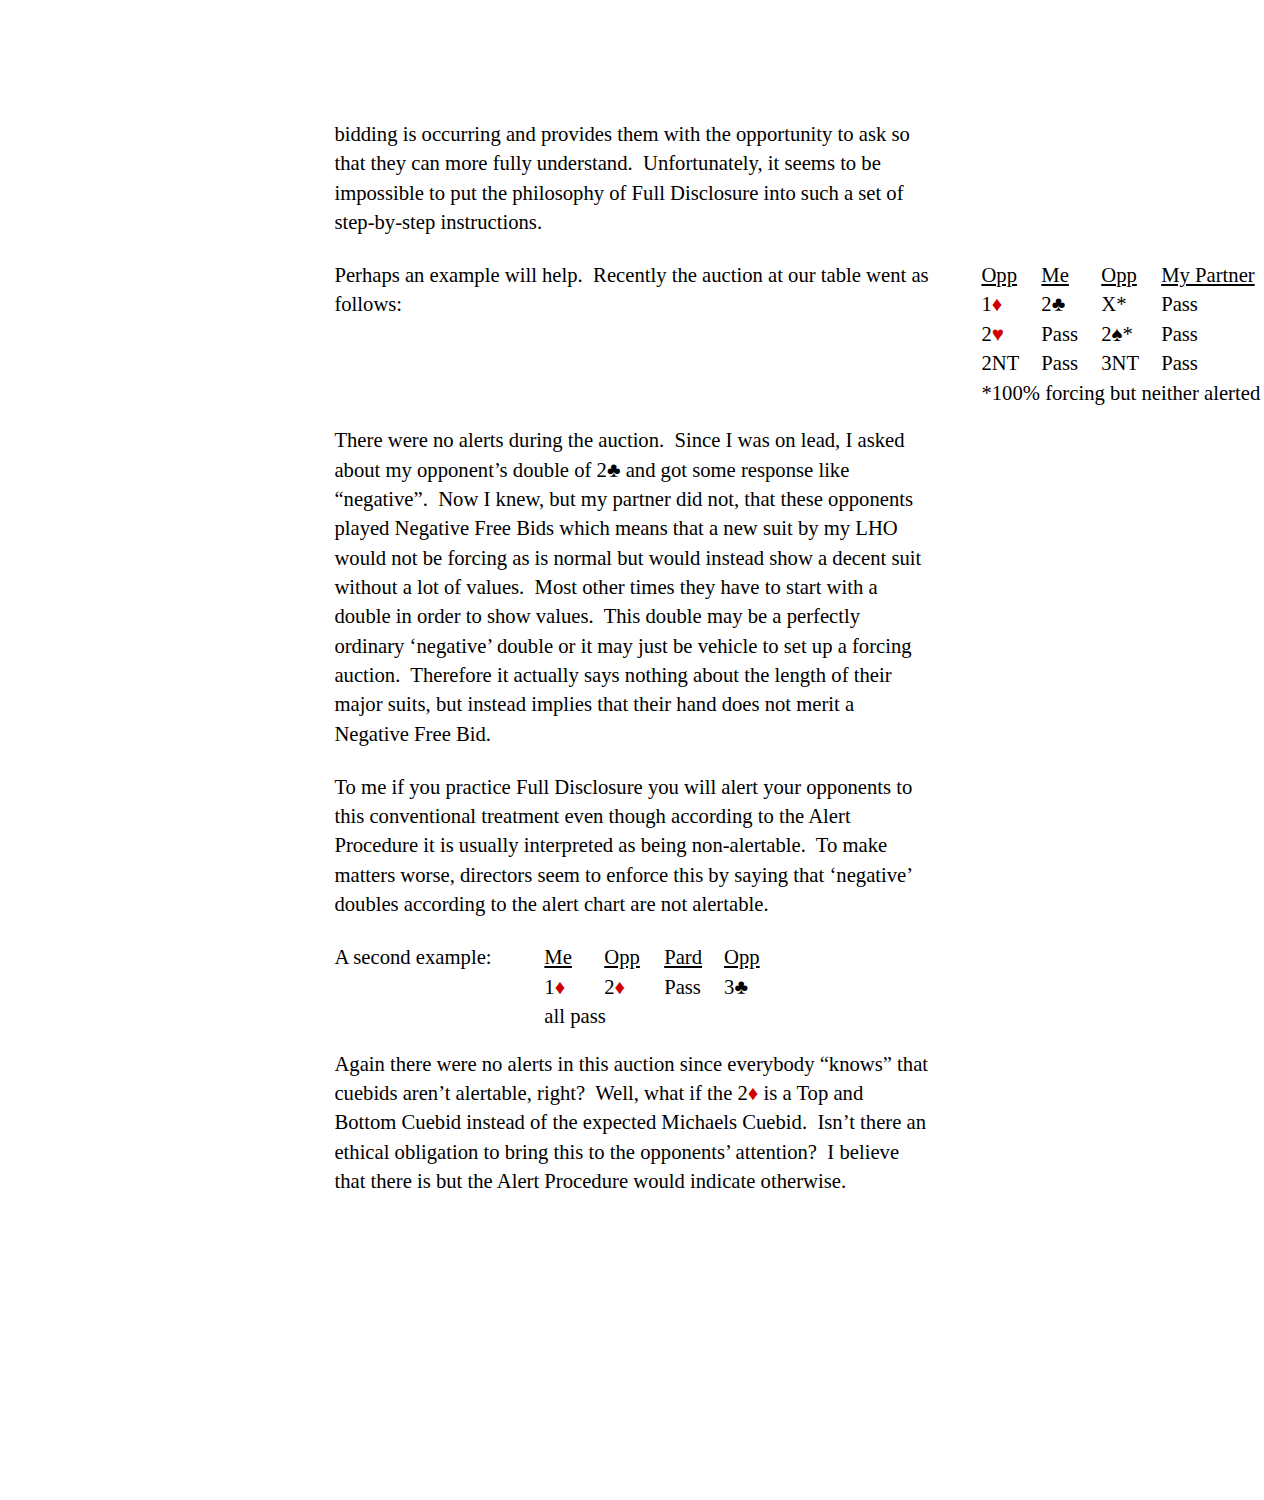bidding is occurring and provides them with the opportunity to ask so that they can more fully understand. Unfortunately, it seems to be impossible to put the philosophy of Full Disclosure into such a set of step-by-step instructions.
Perhaps an example will help. Recently the auction at our table went as
follows:
| Opp | Me | Opp | My Partner |
| 1 ♦ | 2 ♣ | X* | Pass |
| 2 ♥ | Pass | 2 ♠ * | Pass |
| 2NT | Pass | 3NT | Pass |
| *100% forcing but neither alerted |
There were no alerts during the auction. Since I was on lead, I asked about my opponent’s double of 2♣ and got some response like “negative”. Now I knew, but my partner did not, that these opponents played Negative Free Bids which means that a new suit by my LHO would not be forcing as is normal but would instead show a decent suit without a lot of values. Most other times they have to start with a double in order to show values. This double may be a perfectly ordinary ‘negative’ double or it may just be vehicle to set up a forcing auction. Therefore it actually says nothing about the length of their major suits, but instead implies that their hand does not merit a Negative Free Bid.
To me if you practice Full Disclosure you will alert your opponents to this conventional treatment even though according to the Alert Procedure it is usually interpreted as being non-alertable. To make matters worse, directors seem to enforce this by saying that ‘negative’ doubles according to the alert chart are not alertable.
A second example:
| Me | Opp | Pard | Opp |
| 1 ♦ | 2 ♦ | Pass | 3 ♣ |
| all pass |
Again there were no alerts in this auction since everybody “knows” that cuebids aren’t alertable, right? Well, what if the 2♦ is a Top and Bottom Cuebid instead of the expected Michaels Cuebid. Isn’t there an ethical obligation to bring this to the opponents’ attention? I believe that there is but the Alert Procedure would indicate otherwise.